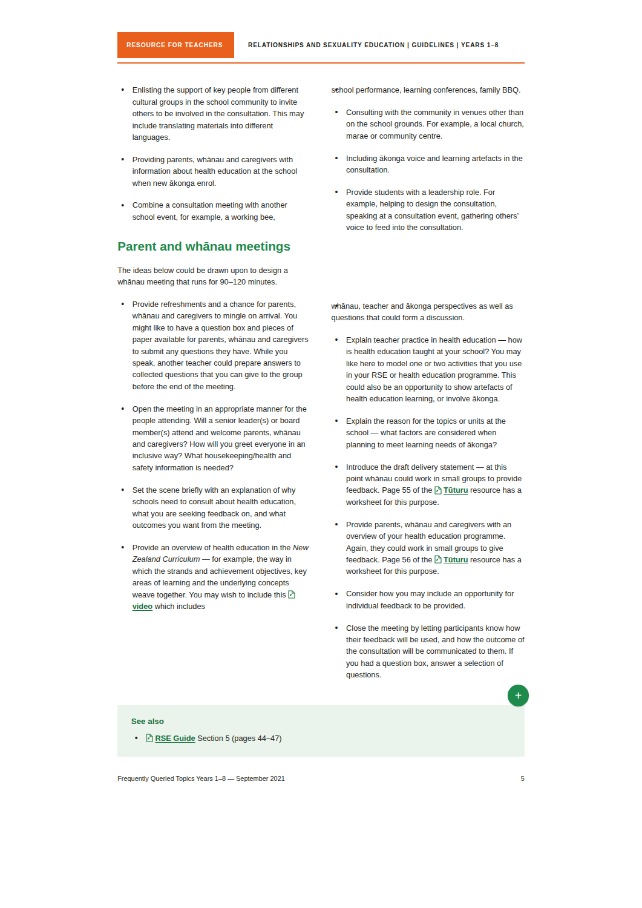Resource for teachers
Relationships and Sexuality Education | Guidelines | Years 1–8
Enlisting the support of key people from different cultural groups in the school community to invite others to be involved in the consultation. This may include translating materials into different languages.
Providing parents, whānau and caregivers with information about health education at the school when new ākonga enrol.
Combine a consultation meeting with another school event, for example, a working bee,
Parent and whānau meetings
The ideas below could be drawn upon to design a whānau meeting that runs for 90–120 minutes.
Provide refreshments and a chance for parents, whānau and caregivers to mingle on arrival. You might like to have a question box and pieces of paper available for parents, whānau and caregivers to submit any questions they have. While you speak, another teacher could prepare answers to collected questions that you can give to the group before the end of the meeting.
Open the meeting in an appropriate manner for the people attending. Will a senior leader(s) or board member(s) attend and welcome parents, whānau and caregivers? How will you greet everyone in an inclusive way? What housekeeping/health and safety information is needed?
Set the scene briefly with an explanation of why schools need to consult about health education, what you are seeking feedback on, and what outcomes you want from the meeting.
Provide an overview of health education in the New Zealand Curriculum — for example, the way in which the strands and achievement objectives, key areas of learning and the underlying concepts weave together. You may wish to include this video which includes
school performance, learning conferences, family BBQ.
Consulting with the community in venues other than on the school grounds. For example, a local church, marae or community centre.
Including ākonga voice and learning artefacts in the consultation.
Provide students with a leadership role. For example, helping to design the consultation, speaking at a consultation event, gathering others’ voice to feed into the consultation.
whānau, teacher and ākonga perspectives as well as questions that could form a discussion.
Explain teacher practice in health education — how is health education taught at your school? You may like here to model one or two activities that you use in your RSE or health education programme. This could also be an opportunity to show artefacts of health education learning, or involve ākonga.
Explain the reason for the topics or units at the school — what factors are considered when planning to meet learning needs of ākonga?
Introduce the draft delivery statement — at this point whānau could work in small groups to provide feedback. Page 55 of the Tūturu resource has a worksheet for this purpose.
Provide parents, whānau and caregivers with an overview of your health education programme. Again, they could work in small groups to give feedback. Page 56 of the Tūturu resource has a worksheet for this purpose.
Consider how you may include an opportunity for individual feedback to be provided.
Close the meeting by letting participants know how their feedback will be used, and how the outcome of the consultation will be communicated to them. If you had a question box, answer a selection of questions.
+
See also
RSE Guide Section 5 (pages 44–47)
Frequently Queried Topics Years 1–8 — September 2021
5